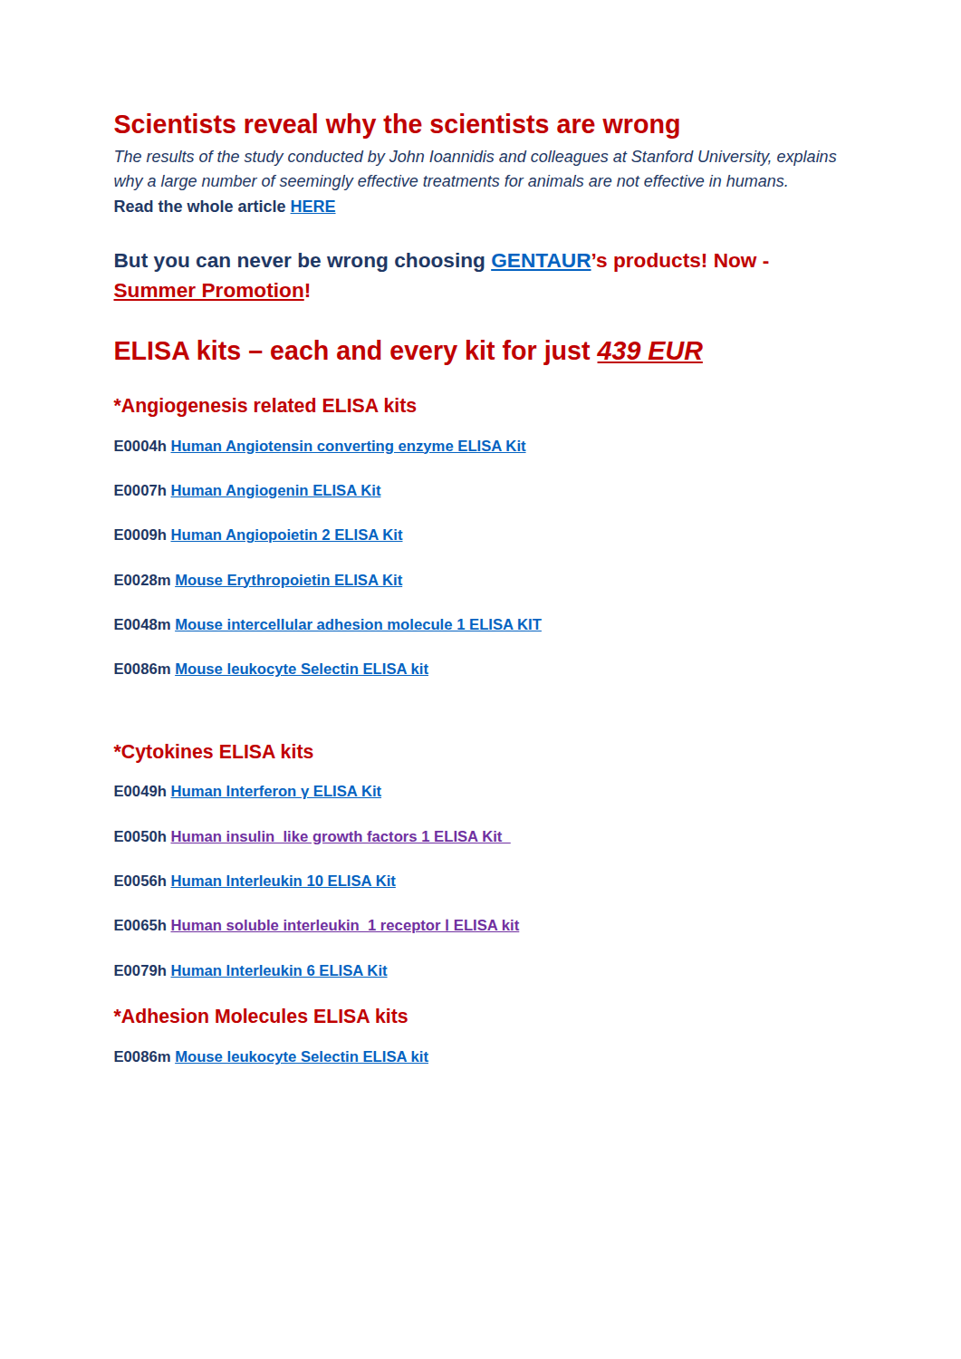Scientists reveal why the scientists are wrong
The results of the study conducted by John Ioannidis and colleagues at Stanford University, explains why a large number of seemingly effective treatments for animals are not effective in humans.
Read the whole article HERE
But you can never be wrong choosing GENTAUR’s products! Now - Summer Promotion!
ELISA kits – each and every kit for just 439 EUR
*Angiogenesis related ELISA kits
E0004h Human Angiotensin converting enzyme ELISA Kit
E0007h Human Angiogenin ELISA Kit
E0009h Human Angiopoietin 2 ELISA Kit
E0028m Mouse Erythropoietin ELISA Kit
E0048m Mouse intercellular adhesion molecule 1 ELISA KIT
E0086m Mouse leukocyte Selectin ELISA kit
*Cytokines ELISA kits
E0049h Human Interferon γ ELISA Kit
E0050h Human insulin_like growth factors 1 ELISA Kit_
E0056h Human Interleukin 10 ELISA Kit
E0065h Human soluble interleukin_1 receptor Ⅰ ELISA kit
E0079h Human Interleukin 6 ELISA Kit
*Adhesion Molecules ELISA kits
E0086m Mouse leukocyte Selectin ELISA kit